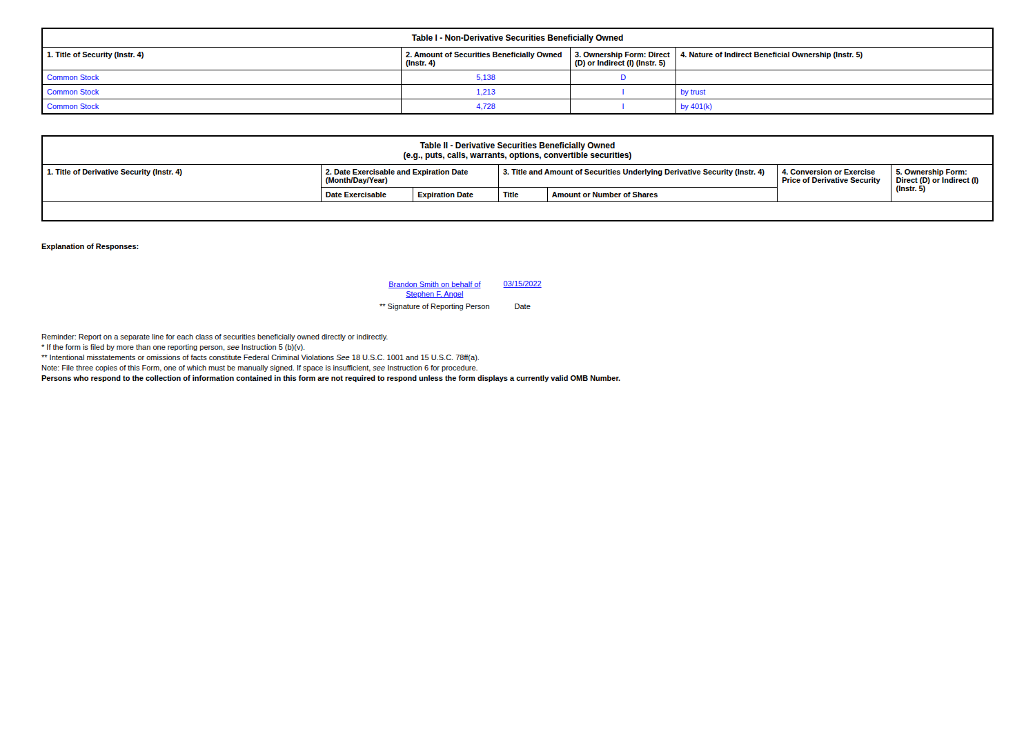| Table I - Non-Derivative Securities Beneficially Owned |
| 1. Title of Security (Instr. 4) | 2. Amount of Securities Beneficially Owned (Instr. 4) | 3. Ownership Form: Direct (D) or Indirect (I) (Instr. 5) | 4. Nature of Indirect Beneficial Ownership (Instr. 5) |
| Common Stock | 5,138 | D | |
| Common Stock | 1,213 | I | by trust |
| Common Stock | 4,728 | I | by 401(k) |
| Table II - Derivative Securities Beneficially Owned (e.g., puts, calls, warrants, options, convertible securities) |
| 1. Title of Derivative Security (Instr. 4) | 2. Date Exercisable and Expiration Date (Month/Day/Year) | 3. Title and Amount of Securities Underlying Derivative Security (Instr. 4) | 4. Conversion or Exercise Price of Derivative Security | 5. Ownership Form: Direct (D) or Indirect (I) (Instr. 5) |
| Date Exercisable | Expiration Date | Title | Amount or Number of Shares |
6. Nature of Indirect Beneficial Ownership (Instr. 5)
Explanation of Responses:
| Brandon Smith on behalf of Stephen F. Angel | 03/15/2022 |
| ** Signature of Reporting Person | Date |
Reminder: Report on a separate line for each class of securities beneficially owned directly or indirectly.
* If the form is filed by more than one reporting person, see Instruction 5 (b)(v).
** Intentional misstatements or omissions of facts constitute Federal Criminal Violations See 18 U.S.C. 1001 and 15 U.S.C. 78ff(a).
Note: File three copies of this Form, one of which must be manually signed. If space is insufficient, see Instruction 6 for procedure.
Persons who respond to the collection of information contained in this form are not required to respond unless the form displays a currently valid OMB Number.